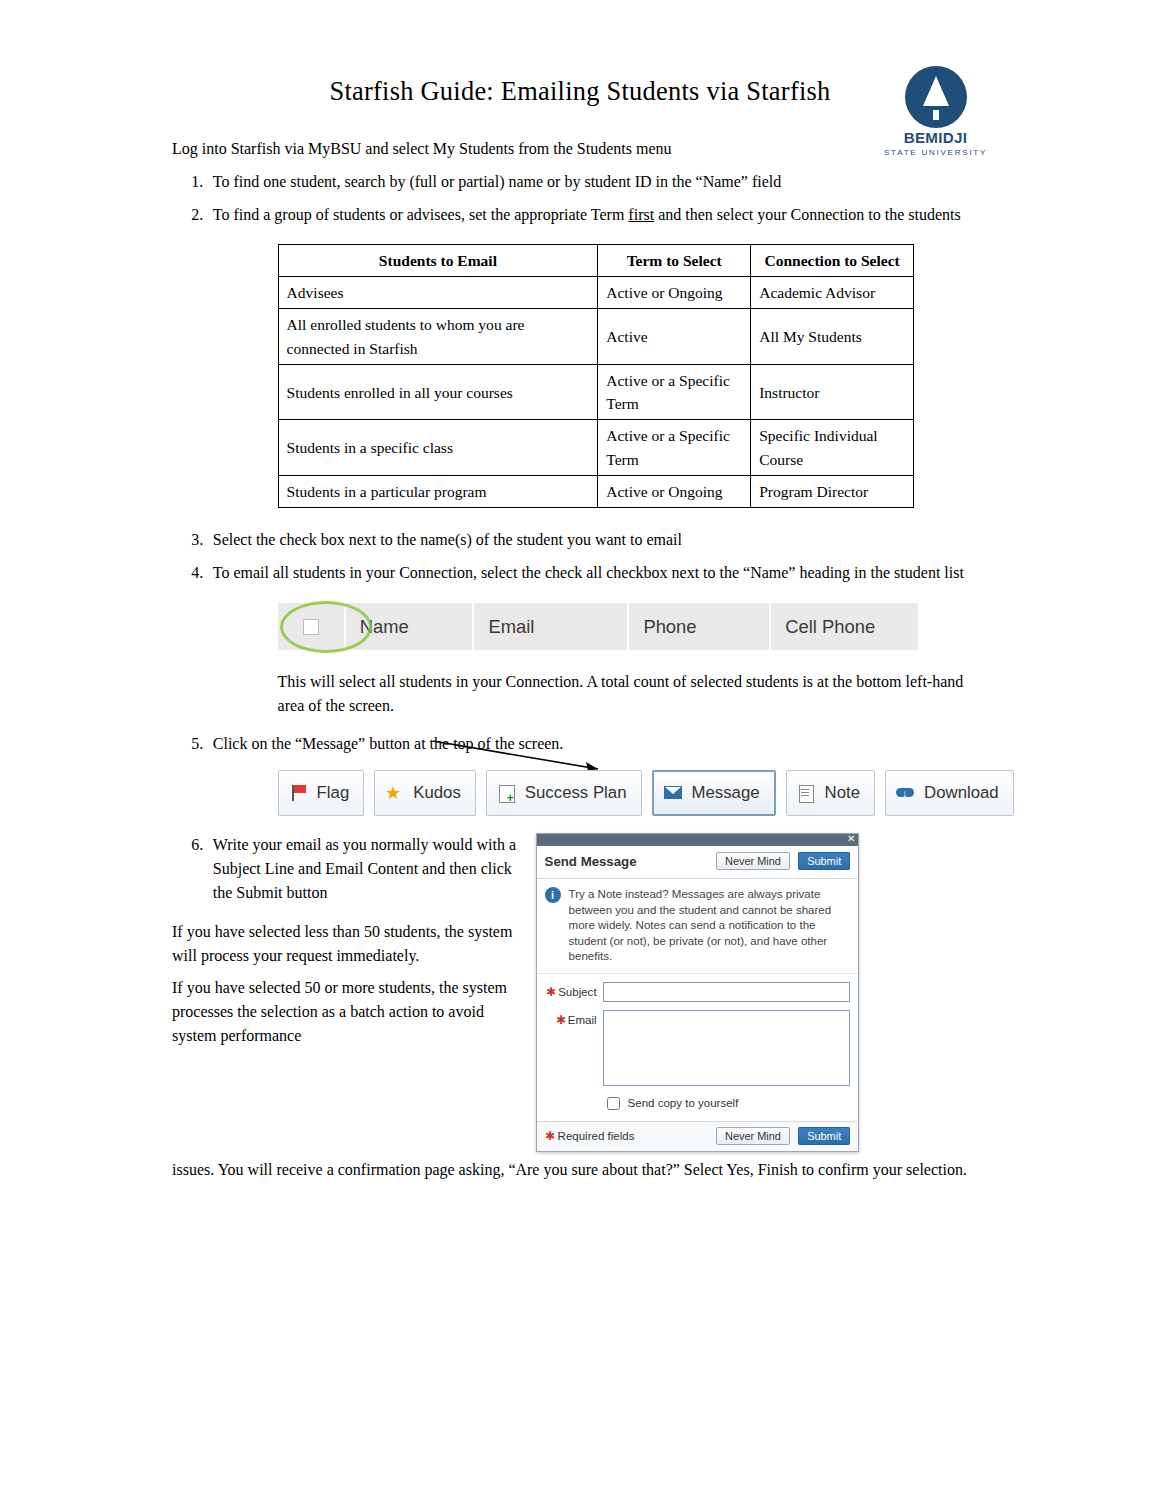Starfish Guide: Emailing Students via Starfish
BEMIDJI
STATE UNIVERSITY
Log into Starfish via MyBSU and select My Students from the Students menu
To find one student, search by (full or partial) name or by student ID in the “Name” field
To find a group of students or advisees, set the appropriate Term first and then select your Connection to the students
| Students to Email | Term to Select | Connection to Select |
| --- | --- | --- |
| Advisees | Active or Ongoing | Academic Advisor |
| All enrolled students to whom you are connected in Starfish | Active | All My Students |
| Students enrolled in all your courses | Active or a Specific Term | Instructor |
| Students in a specific class | Active or a Specific Term | Specific Individual Course |
| Students in a particular program | Active or Ongoing | Program Director |
Select the check box next to the name(s) of the student you want to email
To email all students in your Connection, select the check all checkbox next to the “Name” heading in the student list
Name
Email
Phone
Cell Phone
This will select all students in your Connection. A total count of selected students is at the bottom left-hand area of the screen.
Click on the “Message” button at the top of the screen.
Flag
Kudos
Success Plan
Message
Note
Download
Write your email as you normally would with a Subject Line and Email Content and then click the Submit button
If you have selected less than 50 students, the system will process your request immediately.
If you have selected 50 or more students, the system processes the selection as a batch action to avoid system performance
✕
Send Message Never Mind Submit
i Try a Note instead? Messages are always private between you and the student and cannot be shared more widely. Notes can send a notification to the student (or not), be private (or not), and have other benefits.
✱Subject
✱Email
Send copy to yourself
✱Required fields Never Mind Submit
issues. You will receive a confirmation page asking, “Are you sure about that?” Select Yes, Finish to confirm your selection.